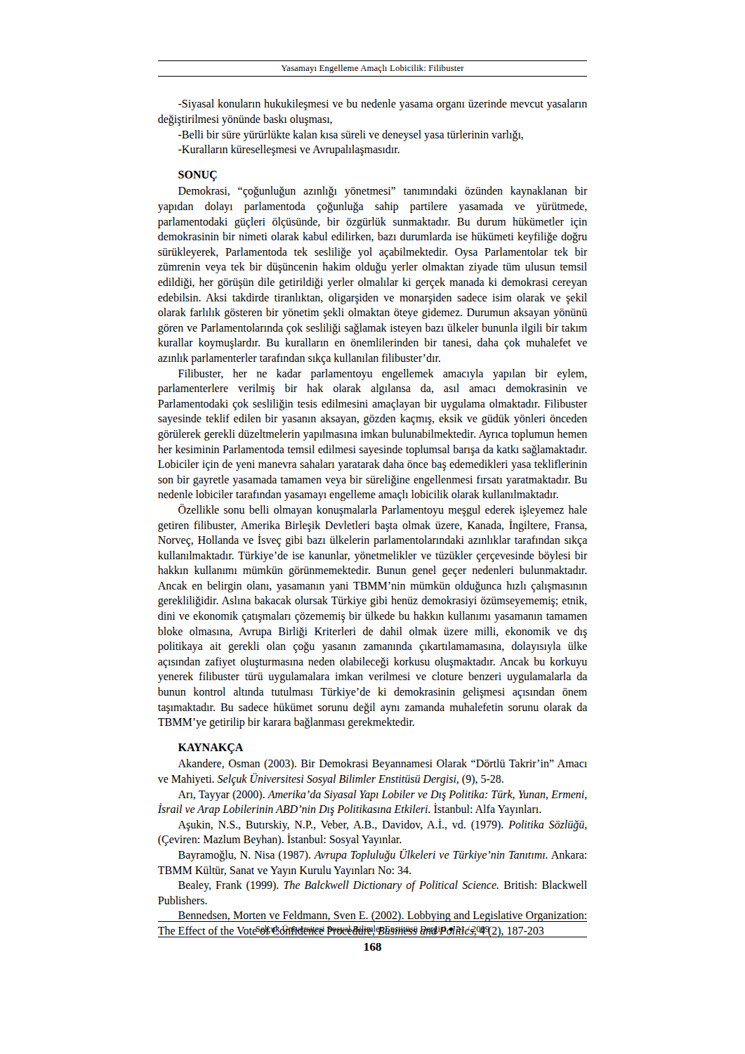Yasamayı Engelleme Amaçlı Lobicilik: Filibuster
-Siyasal konuların hukukileşmesi ve bu nedenle yasama organı üzerinde mevcut yasaların değiştirilmesi yönünde baskı oluşması,
-Belli bir süre yürürlükte kalan kısa süreli ve deneysel yasa türlerinin varlığı,
-Kuralların küreselleşmesi ve Avrupalılaşmasıdır.
SONUÇ
Demokrasi, “çoğunluğun azınlığı yönetmesi” tanımındaki özünden kaynaklanan bir yapıdan dolayı parlamentoda çoğunluğa sahip partilere yasamada ve yürütmede, parlamentodaki güçleri ölçüsünde, bir özgürlük sunmaktadır. Bu durum hükümetler için demokrasinin bir nimeti olarak kabul edilirken, bazı durumlarda ise hükümeti keyfiliğe doğru sürükleyerek, Parlamentoda tek sesliliğe yol açabilmektedir. Oysa Parlamentolar tek bir zümrenin veya tek bir düşüncenin hakim olduğu yerler olmaktan ziyade tüm ulusun temsil edildiği, her görüşün dile getirildiği yerler olmalılar ki gerçek manada ki demokrasi cereyan edebilsin. Aksi takdirde tiranlıktan, oligarşiden ve monarşiden sadece isim olarak ve şekil olarak farlılık gösteren bir yönetim şekli olmaktan öteye gidemez. Durumun aksayan yönünü gören ve Parlamentolarında çok sesliliği sağlamak isteyen bazı ülkeler bununla ilgili bir takım kurallar koymuşlardır. Bu kuralların en önemlilerinden bir tanesi, daha çok muhalefet ve azınlık parlamenterler tarafından sıkça kullanılan filibuster’dır.
Filibuster, her ne kadar parlamentoyu engellemek amacıyla yapılan bir eylem, parlamenterlere verilmiş bir hak olarak algılansa da, asıl amacı demokrasinin ve Parlamentodaki çok sesliliğin tesis edilmesini amaçlayan bir uygulama olmaktadır. Filibuster sayesinde teklif edilen bir yasanın aksayan, gözden kaçmış, eksik ve güdük yönleri önceden görülerek gerekli düzeltmelerin yapılmasına imkan bulunabilmektedir. Ayrıca toplumun hemen her kesiminin Parlamentoda temsil edilmesi sayesinde toplumsal barışa da katkı sağlamaktadır. Lobiciler için de yeni manevra sahaları yaratarak daha önce baş edemedikleri yasa tekliflerinin son bir gayretle yasamada tamamen veya bir süreliğine engellenmesi fırsatı yaratmaktadır. Bu nedenle lobiciler tarafından yasamayı engelleme amaçlı lobicilik olarak kullanılmaktadır.
Özellikle sonu belli olmayan konuşmalarla Parlamentoyu meşgul ederek işleyemez hale getiren filibuster, Amerika Birleşik Devletleri başta olmak üzere, Kanada, İngiltere, Fransa, Norveç, Hollanda ve İsveç gibi bazı ülkelerin parlamentolarındaki azınlıklar tarafından sıkça kullanılmaktadır. Türkiye’de ise kanunlar, yönetmelikler ve tüzükler çerçevesinde böylesi bir hakkın kullanımı mümkün görünmemektedir. Bunun genel geçer nedenleri bulunmaktadır. Ancak en belirgin olanı, yasamanın yani TBMM’nin mümkün olduğunca hızlı çalışmasının gerekliliğidir. Aslına bakacak olursak Türkiye gibi henüz demokrasiyi özümseyememiş; etnik, dini ve ekonomik çatışmaları çözememiş bir ülkede bu hakkın kullanımı yasamanın tamamen bloke olmasına, Avrupa Birliği Kriterleri de dahil olmak üzere milli, ekonomik ve dış politikaya ait gerekli olan çoğu yasanın zamanında çıkartılamamasına, dolayısıyla ülke açısından zafiyet oluşturmasına neden olabileceği korkusu oluşmaktadır. Ancak bu korkuyu yenerek filibuster türü uygulamalara imkan verilmesi ve cloture benzeri uygulamalarla da bunun kontrol altında tutulması Türkiye’de ki demokrasinin gelişmesi açısından önem taşımaktadır. Bu sadece hükümet sorunu değil aynı zamanda muhalefetin sorunu olarak da TBMM’ye getirilip bir karara bağlanması gerekmektedir.
KAYNAKÇA
Akandere, Osman (2003). Bir Demokrasi Beyannamesi Olarak “Dörtlü Takrir’in” Amacı ve Mahiyeti. Selçuk Üniversitesi Sosyal Bilimler Enstitüsü Dergisi, (9), 5-28.
Arı, Tayyar (2000). Amerika’da Siyasal Yapı Lobiler ve Dış Politika: Türk, Yunan, Ermeni, İsrail ve Arap Lobilerinin ABD’nin Dış Politikasına Etkileri. İstanbul: Alfa Yayınları.
Aşukin, N.S., Butırskiy, N.P., Veber, A.B., Davidov, A.İ., vd. (1979). Politika Sözlüğü, (Çeviren: Mazlum Beyhan). İstanbul: Sosyal Yayınlar.
Bayramoğlu, N. Nisa (1987). Avrupa Topluluğu Ülkeleri ve Türkiye’nin Tanıtımı. Ankara: TBMM Kültür, Sanat ve Yayın Kurulu Yayınları No: 34.
Bealey, Frank (1999). The Balckwell Dictionary of Political Science. British: Blackwell Publishers.
Bennedsen, Morten ve Feldmann, Sven E. (2002). Lobbying and Legislative Organization: The Effect of the Vote of Confidence Procedure, Business and Politics, 4 (2), 187-203
Selçuk Üniversitesi Sosyal Bilimler Enstitüsü Dergisi ● 21 / 2009
168